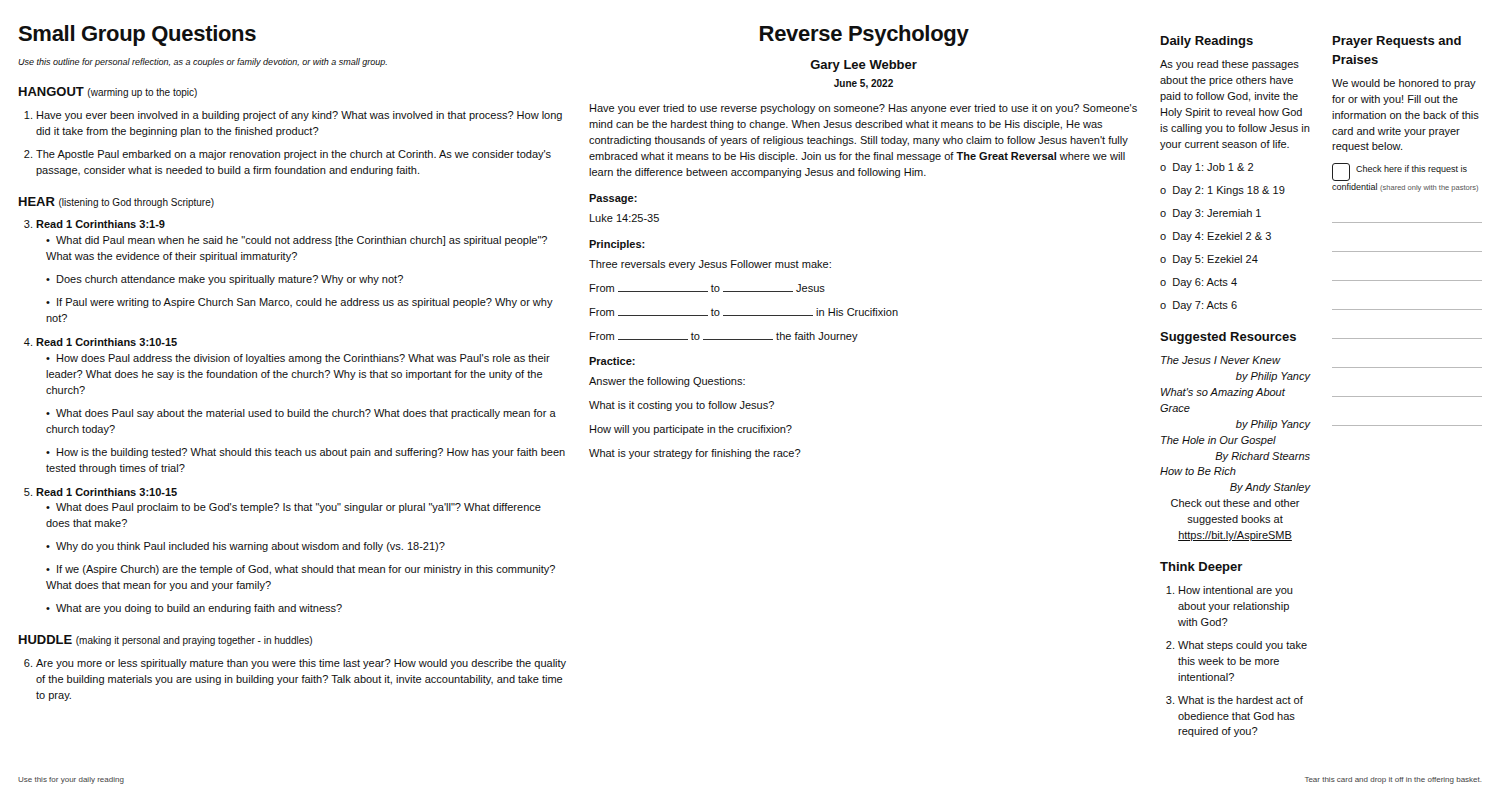Small Group Questions
Use this outline for personal reflection, as a couples or family devotion, or with a small group.
HANGOUT (warming up to the topic)
Have you ever been involved in a building project of any kind? What was involved in that process? How long did it take from the beginning plan to the finished product?
The Apostle Paul embarked on a major renovation project in the church at Corinth. As we consider today's passage, consider what is needed to build a firm foundation and enduring faith.
HEAR (listening to God through Scripture)
Read 1 Corinthians 3:1-9
What did Paul mean when he said he "could not address [the Corinthian church] as spiritual people"? What was the evidence of their spiritual immaturity?
Does church attendance make you spiritually mature? Why or why not?
If Paul were writing to Aspire Church San Marco, could he address us as spiritual people? Why or why not?
Read 1 Corinthians 3:10-15
How does Paul address the division of loyalties among the Corinthians? What was Paul's role as their leader? What does he say is the foundation of the church? Why is that so important for the unity of the church?
What does Paul say about the material used to build the church? What does that practically mean for a church today?
How is the building tested? What should this teach us about pain and suffering? How has your faith been tested through times of trial?
Read 1 Corinthians 3:10-15
What does Paul proclaim to be God's temple? Is that "you" singular or plural "ya'll"? What difference does that make?
Why do you think Paul included his warning about wisdom and folly (vs. 18-21)?
If we (Aspire Church) are the temple of God, what should that mean for our ministry in this community? What does that mean for you and your family?
What are you doing to build an enduring faith and witness?
HUDDLE (making it personal and praying together - in huddles)
Are you more or less spiritually mature than you were this time last year? How would you describe the quality of the building materials you are using in building your faith? Talk about it, invite accountability, and take time to pray.
Reverse Psychology
Gary Lee Webber
June 5, 2022
Have you ever tried to use reverse psychology on someone? Has anyone ever tried to use it on you? Someone's mind can be the hardest thing to change. When Jesus described what it means to be His disciple, He was contradicting thousands of years of religious teachings. Still today, many who claim to follow Jesus haven't fully embraced what it means to be His disciple. Join us for the final message of The Great Reversal where we will learn the difference between accompanying Jesus and following Him.
Passage:
Luke 14:25-35
Principles:
Three reversals every Jesus Follower must make:
From to Jesus
From to in His Crucifixion
From to the faith Journey
Practice:
Answer the following Questions:
What is it costing you to follow Jesus?
How will you participate in the crucifixion?
What is your strategy for finishing the race?
Daily Readings
As you read these passages about the price others have paid to follow God, invite the Holy Spirit to reveal how God is calling you to follow Jesus in your current season of life.
o Day 1: Job 1 & 2
o Day 2: 1 Kings 18 & 19
o Day 3: Jeremiah 1
o Day 4: Ezekiel 2 & 3
o Day 5: Ezekiel 24
o Day 6: Acts 4
o Day 7: Acts 6
Suggested Resources
The Jesus I Never Knew by Philip Yancy What's so Amazing About Grace by Philip Yancy The Hole in Our Gospel By Richard Stearns How to Be Rich By Andy Stanley
Check out these and other suggested books at
https://bit.ly/AspireSMB
Think Deeper
How intentional are you about your relationship with God?
What steps could you take this week to be more intentional?
What is the hardest act of obedience that God has required of you?
Prayer Requests and Praises
We would be honored to pray for or with you! Fill out the information on the back of this card and write your prayer request below.
Check here if this request is confidential (shared only with the pastors)
Use this for your daily reading Tear this card and drop it off in the offering basket.